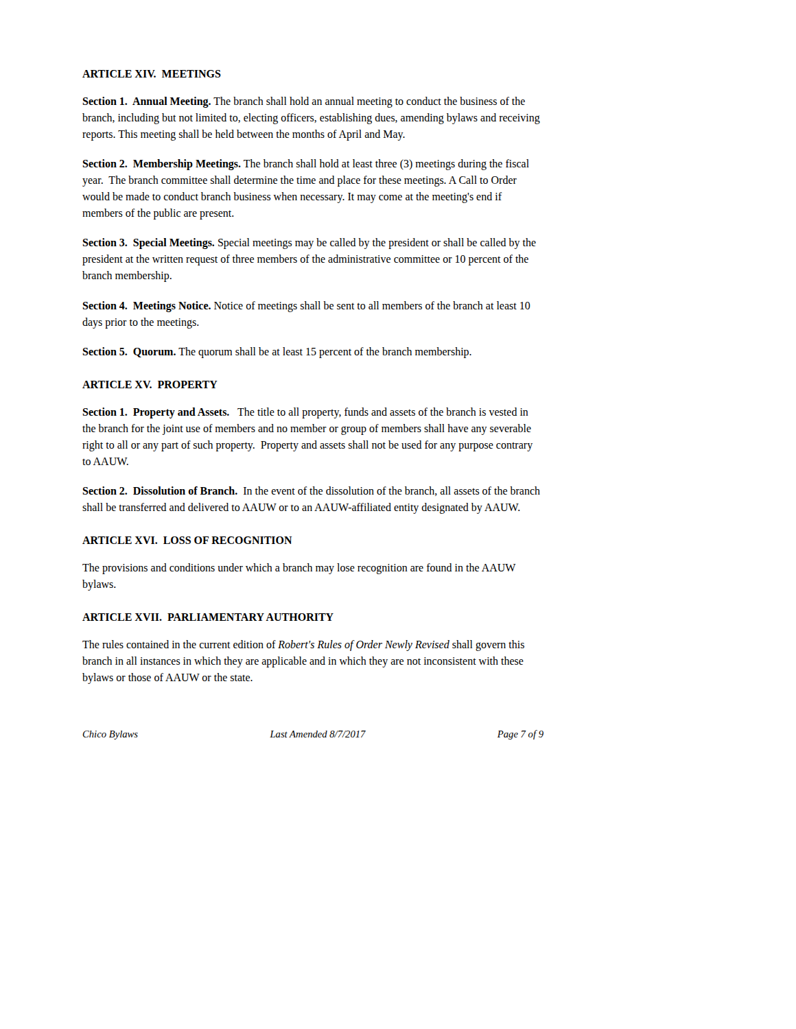ARTICLE XIV. MEETINGS
Section 1. Annual Meeting. The branch shall hold an annual meeting to conduct the business of the branch, including but not limited to, electing officers, establishing dues, amending bylaws and receiving reports. This meeting shall be held between the months of April and May.
Section 2. Membership Meetings. The branch shall hold at least three (3) meetings during the fiscal year. The branch committee shall determine the time and place for these meetings. A Call to Order would be made to conduct branch business when necessary. It may come at the meeting's end if members of the public are present.
Section 3. Special Meetings. Special meetings may be called by the president or shall be called by the president at the written request of three members of the administrative committee or 10 percent of the branch membership.
Section 4. Meetings Notice. Notice of meetings shall be sent to all members of the branch at least 10 days prior to the meetings.
Section 5. Quorum. The quorum shall be at least 15 percent of the branch membership.
ARTICLE XV. PROPERTY
Section 1. Property and Assets. The title to all property, funds and assets of the branch is vested in the branch for the joint use of members and no member or group of members shall have any severable right to all or any part of such property. Property and assets shall not be used for any purpose contrary to AAUW.
Section 2. Dissolution of Branch. In the event of the dissolution of the branch, all assets of the branch shall be transferred and delivered to AAUW or to an AAUW-affiliated entity designated by AAUW.
ARTICLE XVI. LOSS OF RECOGNITION
The provisions and conditions under which a branch may lose recognition are found in the AAUW bylaws.
ARTICLE XVII. PARLIAMENTARY AUTHORITY
The rules contained in the current edition of Robert's Rules of Order Newly Revised shall govern this branch in all instances in which they are applicable and in which they are not inconsistent with these bylaws or those of AAUW or the state.
Chico Bylaws Last Amended 8/7/2017 Page 7 of 9